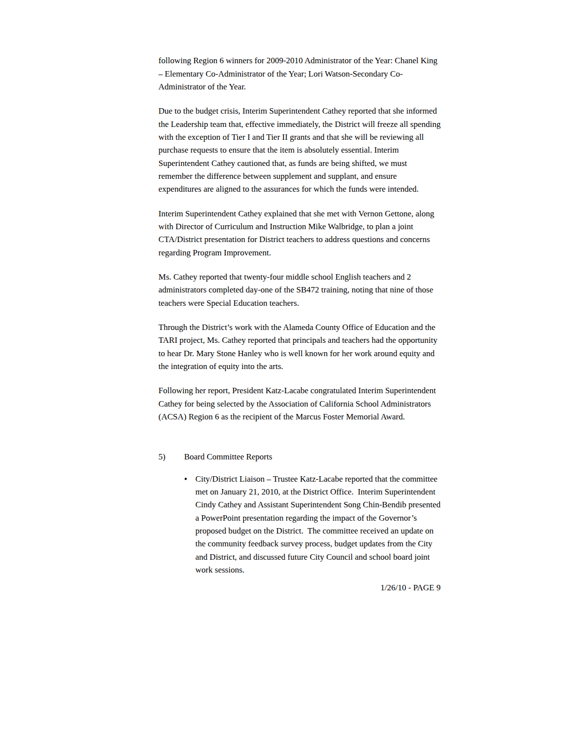following Region 6 winners for 2009-2010 Administrator of the Year: Chanel King – Elementary Co-Administrator of the Year; Lori Watson-Secondary Co-Administrator of the Year.
Due to the budget crisis, Interim Superintendent Cathey reported that she informed the Leadership team that, effective immediately, the District will freeze all spending with the exception of Tier I and Tier II grants and that she will be reviewing all purchase requests to ensure that the item is absolutely essential. Interim Superintendent Cathey cautioned that, as funds are being shifted, we must remember the difference between supplement and supplant, and ensure expenditures are aligned to the assurances for which the funds were intended.
Interim Superintendent Cathey explained that she met with Vernon Gettone, along with Director of Curriculum and Instruction Mike Walbridge, to plan a joint CTA/District presentation for District teachers to address questions and concerns regarding Program Improvement.
Ms. Cathey reported that twenty-four middle school English teachers and 2 administrators completed day-one of the SB472 training, noting that nine of those teachers were Special Education teachers.
Through the District’s work with the Alameda County Office of Education and the TARI project, Ms. Cathey reported that principals and teachers had the opportunity to hear Dr. Mary Stone Hanley who is well known for her work around equity and the integration of equity into the arts.
Following her report, President Katz-Lacabe congratulated Interim Superintendent Cathey for being selected by the Association of California School Administrators (ACSA) Region 6 as the recipient of the Marcus Foster Memorial Award.
5) Board Committee Reports
City/District Liaison – Trustee Katz-Lacabe reported that the committee met on January 21, 2010, at the District Office. Interim Superintendent Cindy Cathey and Assistant Superintendent Song Chin-Bendib presented a PowerPoint presentation regarding the impact of the Governor’s proposed budget on the District. The committee received an update on the community feedback survey process, budget updates from the City and District, and discussed future City Council and school board joint work sessions.
1/26/10 - PAGE 9